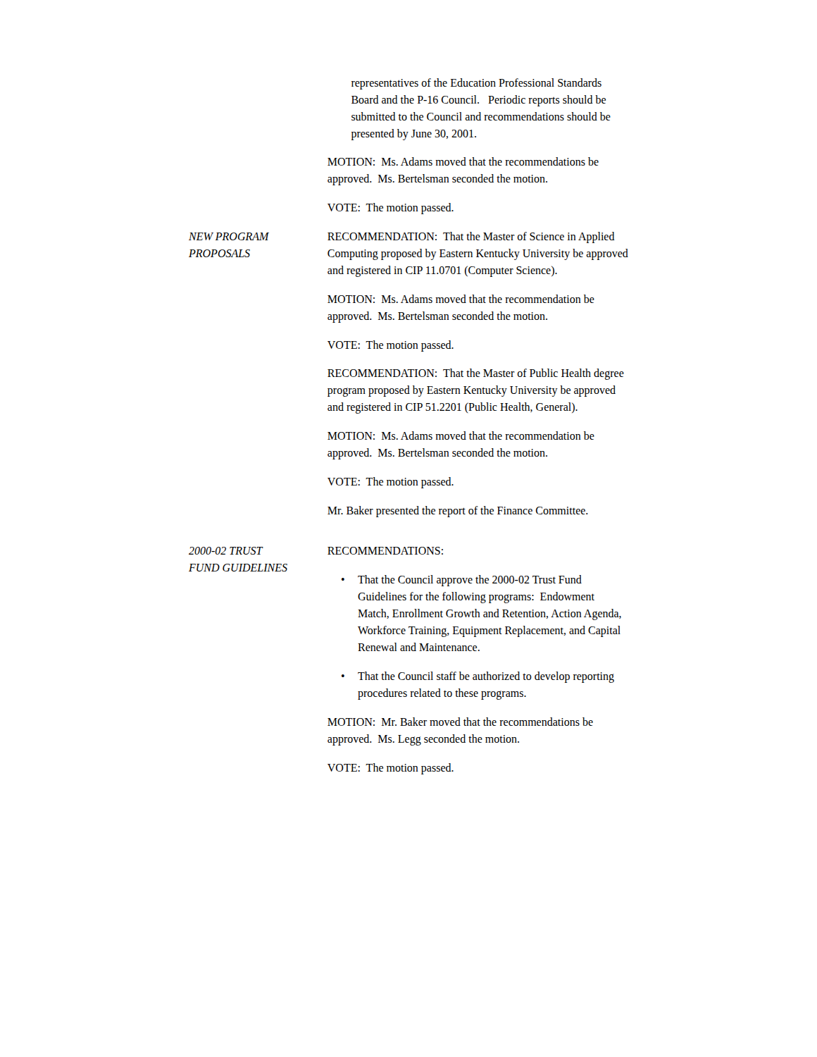representatives of the Education Professional Standards Board and the P-16 Council. Periodic reports should be submitted to the Council and recommendations should be presented by June 30, 2001.
MOTION: Ms. Adams moved that the recommendations be approved. Ms. Bertelsman seconded the motion.
VOTE: The motion passed.
NEW PROGRAM
PROPOSALS
RECOMMENDATION: That the Master of Science in Applied Computing proposed by Eastern Kentucky University be approved and registered in CIP 11.0701 (Computer Science).
MOTION: Ms. Adams moved that the recommendation be approved. Ms. Bertelsman seconded the motion.
VOTE: The motion passed.
RECOMMENDATION: That the Master of Public Health degree program proposed by Eastern Kentucky University be approved and registered in CIP 51.2201 (Public Health, General).
MOTION: Ms. Adams moved that the recommendation be approved. Ms. Bertelsman seconded the motion.
VOTE: The motion passed.
Mr. Baker presented the report of the Finance Committee.
2000-02 TRUST
FUND GUIDELINES
RECOMMENDATIONS:
That the Council approve the 2000-02 Trust Fund Guidelines for the following programs: Endowment Match, Enrollment Growth and Retention, Action Agenda, Workforce Training, Equipment Replacement, and Capital Renewal and Maintenance.
That the Council staff be authorized to develop reporting procedures related to these programs.
MOTION: Mr. Baker moved that the recommendations be approved. Ms. Legg seconded the motion.
VOTE: The motion passed.